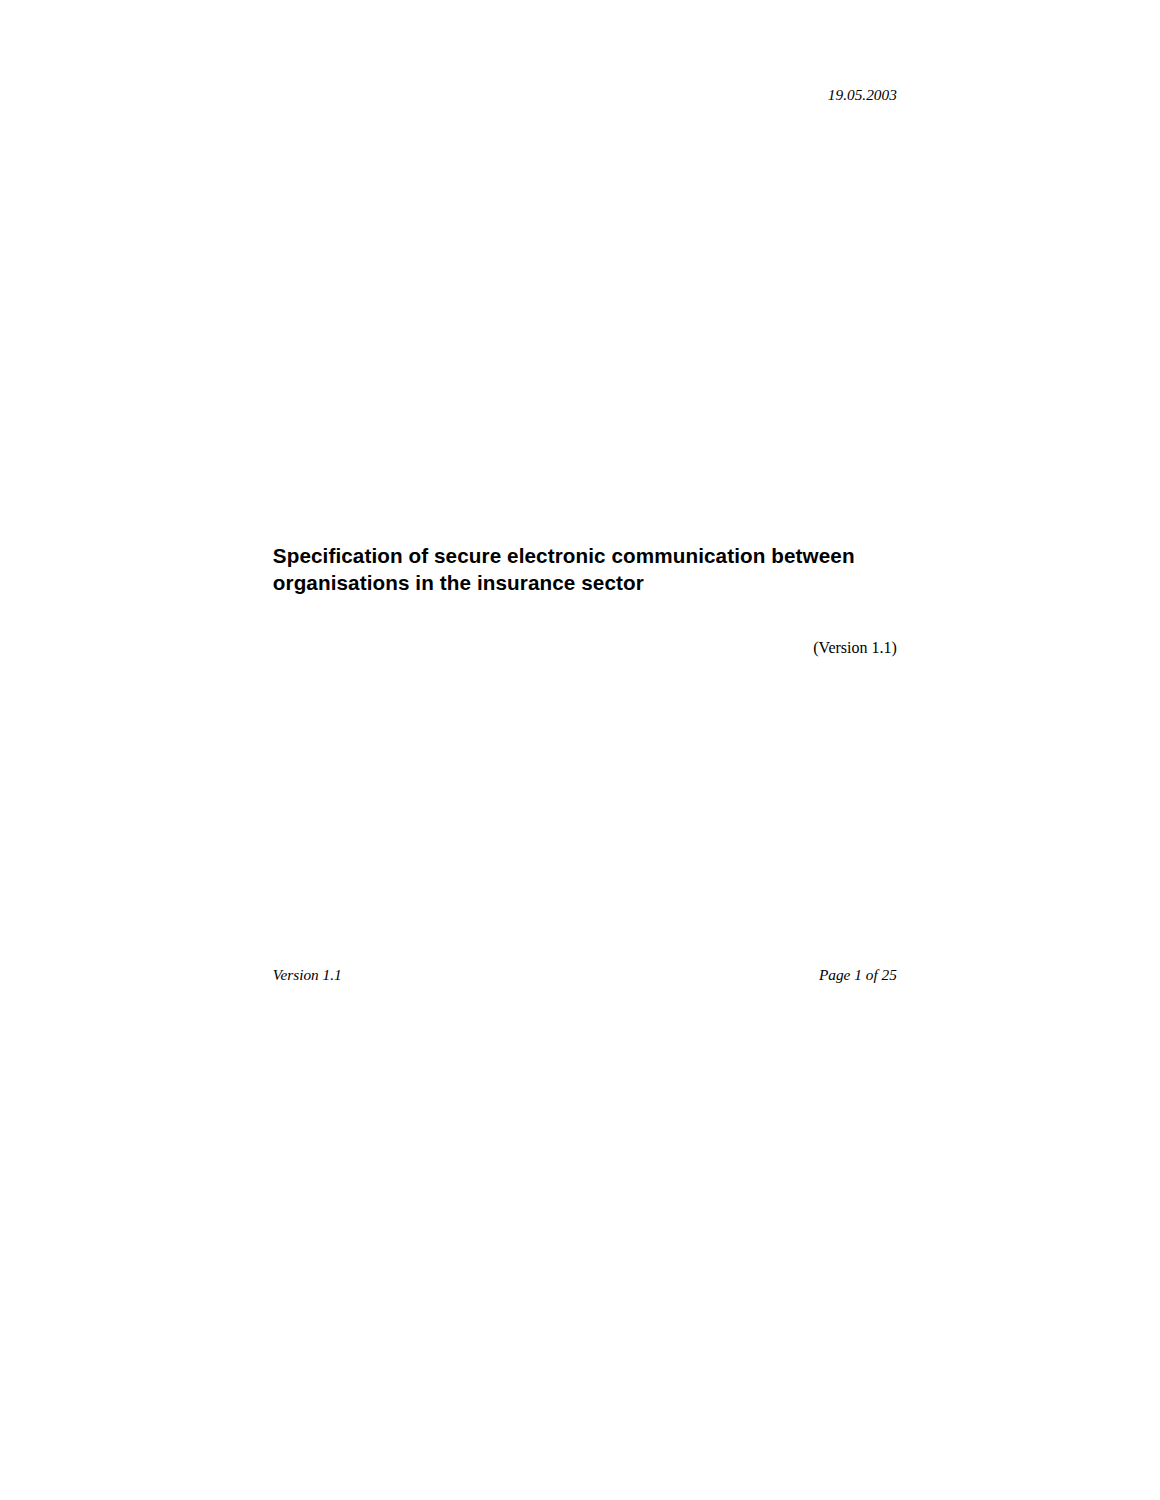19.05.2003
Specification of secure electronic communication between organisations in the insurance sector
(Version 1.1)
Version 1.1 Page 1 of 25